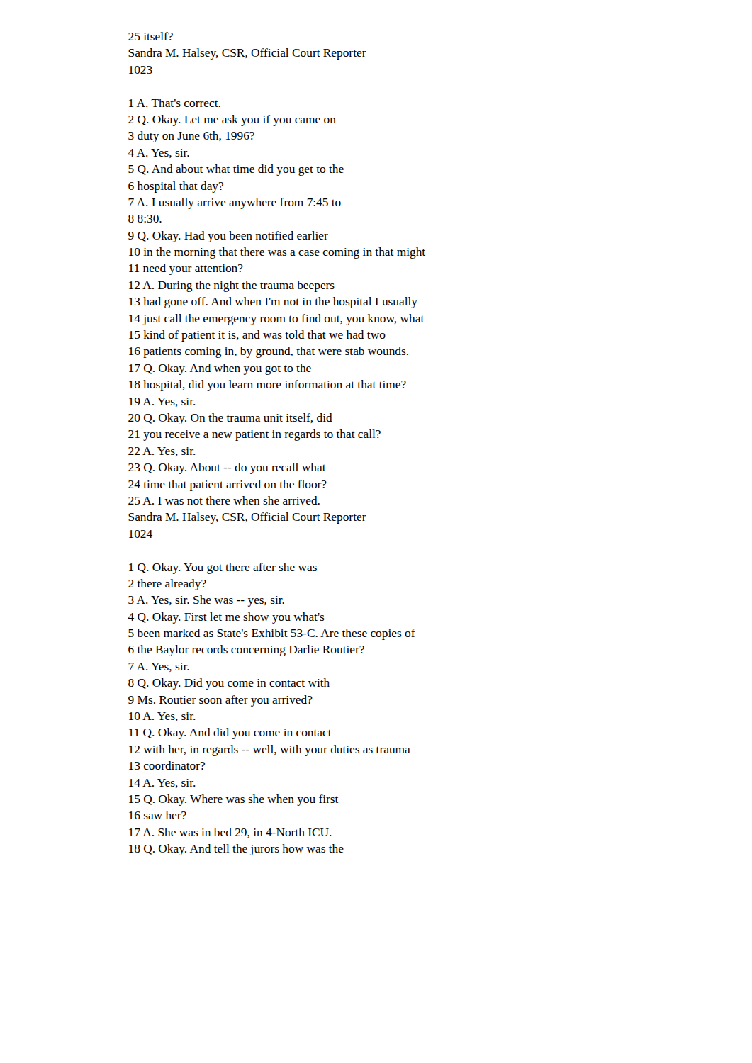25 itself?
Sandra M. Halsey, CSR, Official Court Reporter
1023
1 A. That's correct.
2 Q. Okay. Let me ask you if you came on
3 duty on June 6th, 1996?
4 A. Yes, sir.
5 Q. And about what time did you get to the
6 hospital that day?
7 A. I usually arrive anywhere from 7:45 to
8 8:30.
9 Q. Okay. Had you been notified earlier
10 in the morning that there was a case coming in that might
11 need your attention?
12 A. During the night the trauma beepers
13 had gone off. And when I'm not in the hospital I usually
14 just call the emergency room to find out, you know, what
15 kind of patient it is, and was told that we had two
16 patients coming in, by ground, that were stab wounds.
17 Q. Okay. And when you got to the
18 hospital, did you learn more information at that time?
19 A. Yes, sir.
20 Q. Okay. On the trauma unit itself, did
21 you receive a new patient in regards to that call?
22 A. Yes, sir.
23 Q. Okay. About -- do you recall what
24 time that patient arrived on the floor?
25 A. I was not there when she arrived.
Sandra M. Halsey, CSR, Official Court Reporter
1024
1 Q. Okay. You got there after she was
2 there already?
3 A. Yes, sir. She was -- yes, sir.
4 Q. Okay. First let me show you what's
5 been marked as State's Exhibit 53-C. Are these copies of
6 the Baylor records concerning Darlie Routier?
7 A. Yes, sir.
8 Q. Okay. Did you come in contact with
9 Ms. Routier soon after you arrived?
10 A. Yes, sir.
11 Q. Okay. And did you come in contact
12 with her, in regards -- well, with your duties as trauma
13 coordinator?
14 A. Yes, sir.
15 Q. Okay. Where was she when you first
16 saw her?
17 A. She was in bed 29, in 4-North ICU.
18 Q. Okay. And tell the jurors how was the